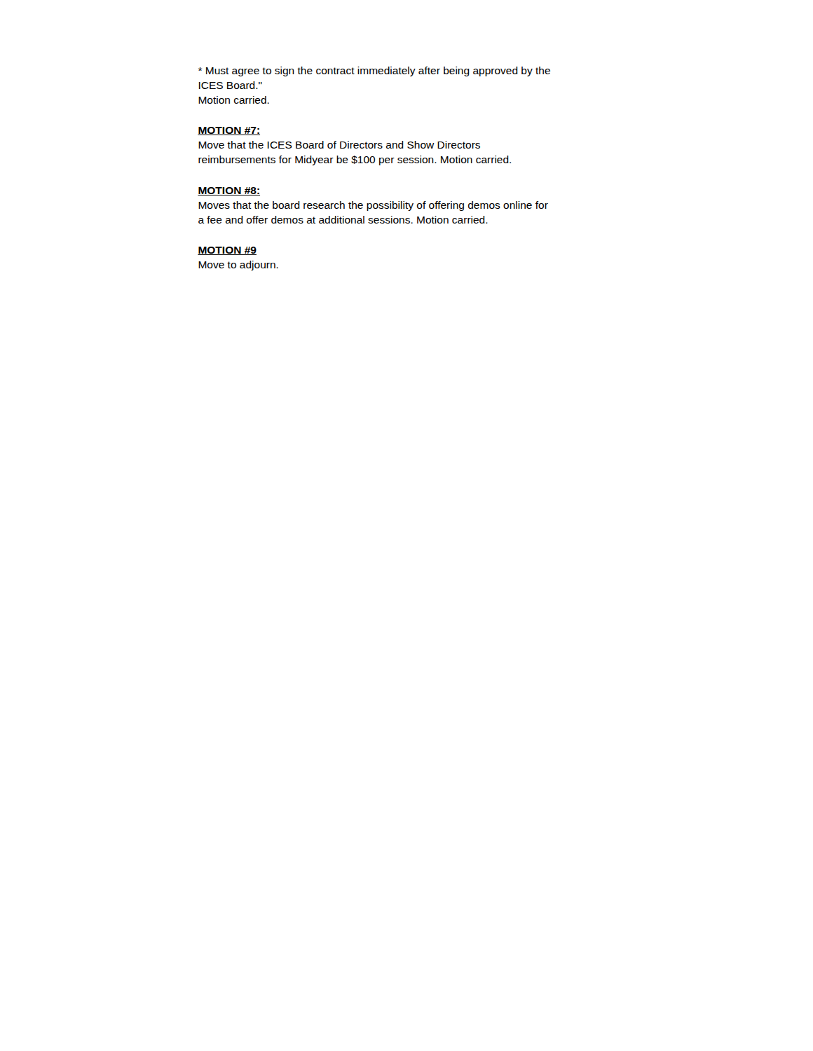* Must agree to sign the contract immediately after being approved by the ICES Board."
Motion carried.
MOTION #7:
Move that the ICES Board of Directors and Show Directors reimbursements for Midyear be $100 per session. Motion carried.
MOTION #8:
Moves that the board research the possibility of offering demos online for a fee and offer demos at additional sessions. Motion carried.
MOTION #9
Move to adjourn.